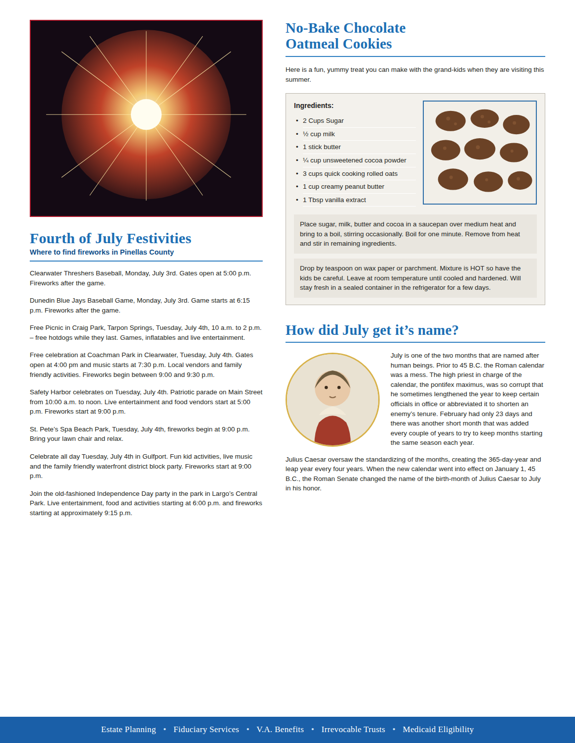Fourth of July Festivities
Where to find fireworks in Pinellas County
Clearwater Threshers Baseball, Monday, July 3rd. Gates open at 5:00 p.m. Fireworks after the game.
Dunedin Blue Jays Baseball Game, Monday, July 3rd. Game starts at 6:15 p.m. Fireworks after the game.
Free Picnic in Craig Park, Tarpon Springs, Tuesday, July 4th, 10 a.m. to 2 p.m. – free hotdogs while they last. Games, inflatables and live entertainment.
Free celebration at Coachman Park in Clearwater, Tuesday, July 4th. Gates open at 4:00 pm and music starts at 7:30 p.m. Local vendors and family friendly activities. Fireworks begin between 9:00 and 9:30 p.m.
Safety Harbor celebrates on Tuesday, July 4th. Patriotic parade on Main Street from 10:00 a.m. to noon. Live entertainment and food vendors start at 5:00 p.m. Fireworks start at 9:00 p.m.
St. Pete’s Spa Beach Park, Tuesday, July 4th, fireworks begin at 9:00 p.m. Bring your lawn chair and relax.
Celebrate all day Tuesday, July 4th in Gulfport. Fun kid activities, live music and the family friendly waterfront district block party. Fireworks start at 9:00 p.m.
Join the old-fashioned Independence Day party in the park in Largo’s Central Park. Live entertainment, food and activities starting at 6:00 p.m. and fireworks starting at approximately 9:15 p.m.
No-Bake Chocolate
Oatmeal Cookies
Here is a fun, yummy treat you can make with the grand-kids when they are visiting this summer.
Ingredients:
2 Cups Sugar
½ cup milk
1 stick butter
¼ cup unsweetened cocoa powder
3 cups quick cooking rolled oats
1 cup creamy peanut butter
1 Tbsp vanilla extract
Place sugar, milk, butter and cocoa in a saucepan over medium heat and bring to a boil, stirring occasionally. Boil for one minute. Remove from heat and stir in remaining ingredients.
Drop by teaspoon on wax paper or parchment. Mixture is HOT so have the kids be careful. Leave at room temperature until cooled and hardened. Will stay fresh in a sealed container in the refrigerator for a few days.
How did July get it’s name?
July is one of the two months that are named after human beings. Prior to 45 B.C. the Roman calendar was a mess. The high priest in charge of the calendar, the pontifex maximus, was so corrupt that he sometimes lengthened the year to keep certain officials in office or abbreviated it to shorten an enemy’s tenure. February had only 23 days and there was another short month that was added every couple of years to try to keep months starting the same season each year.
Julius Caesar oversaw the standardizing of the months, creating the 365-day-year and leap year every four years. When the new calendar went into effect on January 1, 45 B.C., the Roman Senate changed the name of the birth-month of Julius Caesar to July in his honor.
Estate Planning • Fiduciary Services • V.A. Benefits • Irrevocable Trusts • Medicaid Eligibility